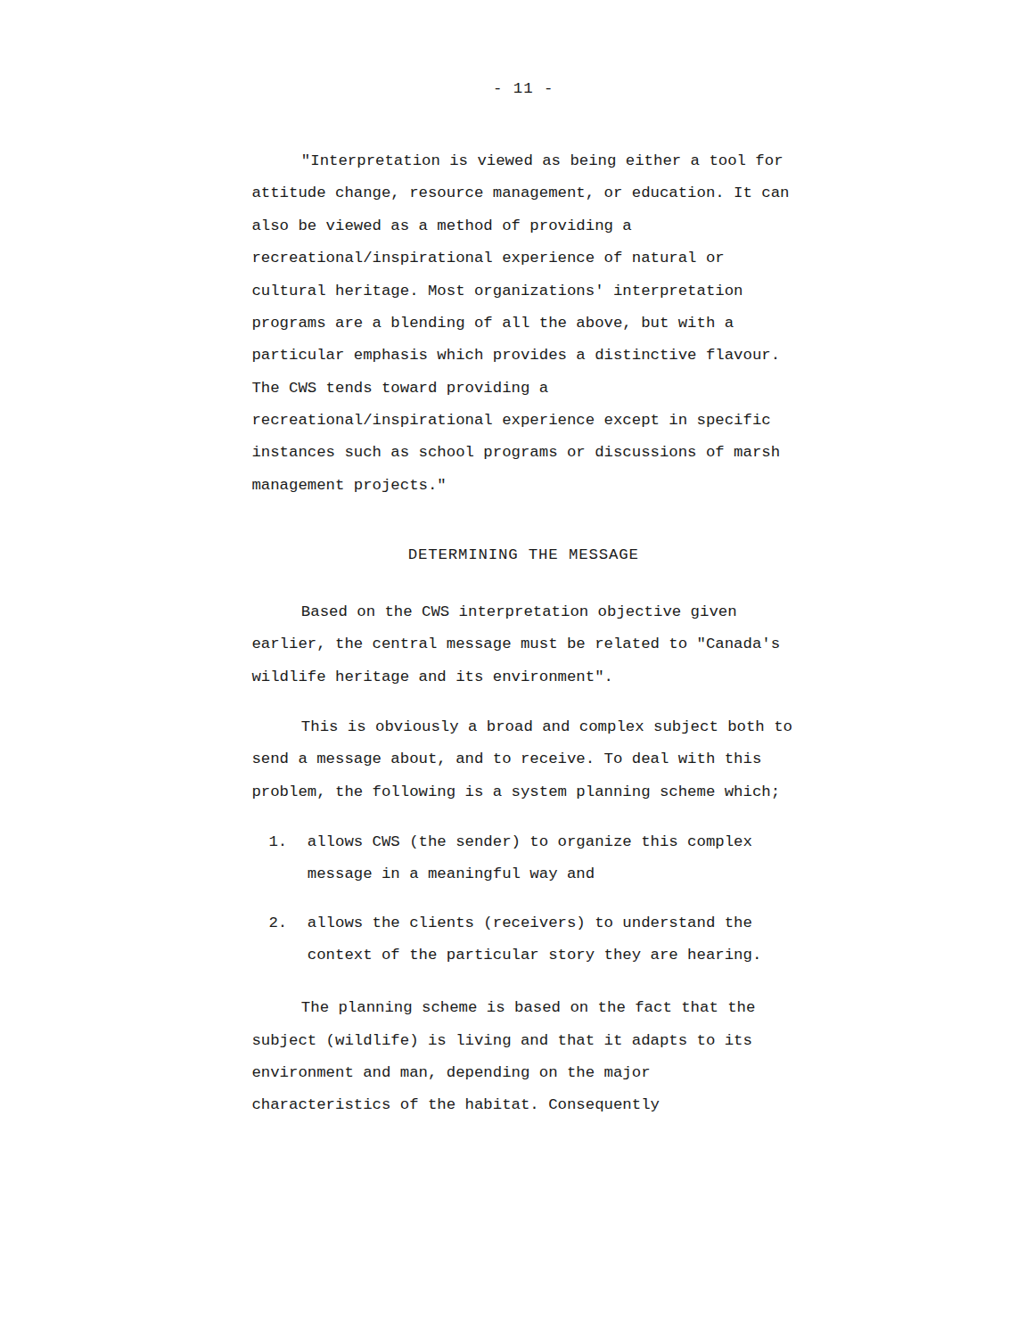- 11 -
"Interpretation is viewed as being either a tool for attitude change, resource management, or education. It can also be viewed as a method of providing a recreational/inspirational experience of natural or cultural heritage. Most organizations' interpretation programs are a blending of all the above, but with a particular emphasis which provides a distinctive flavour. The CWS tends toward providing a recreational/inspirational experience except in specific instances such as school programs or discussions of marsh management projects."
DETERMINING THE MESSAGE
Based on the CWS interpretation objective given earlier, the central message must be related to "Canada's wildlife heritage and its environment".
This is obviously a broad and complex subject both to send a message about, and to receive. To deal with this problem, the following is a system planning scheme which;
1. allows CWS (the sender) to organize this complex message in a meaningful way and
2. allows the clients (receivers) to understand the context of the particular story they are hearing.
The planning scheme is based on the fact that the subject (wildlife) is living and that it adapts to its environment and man, depending on the major characteristics of the habitat. Consequently